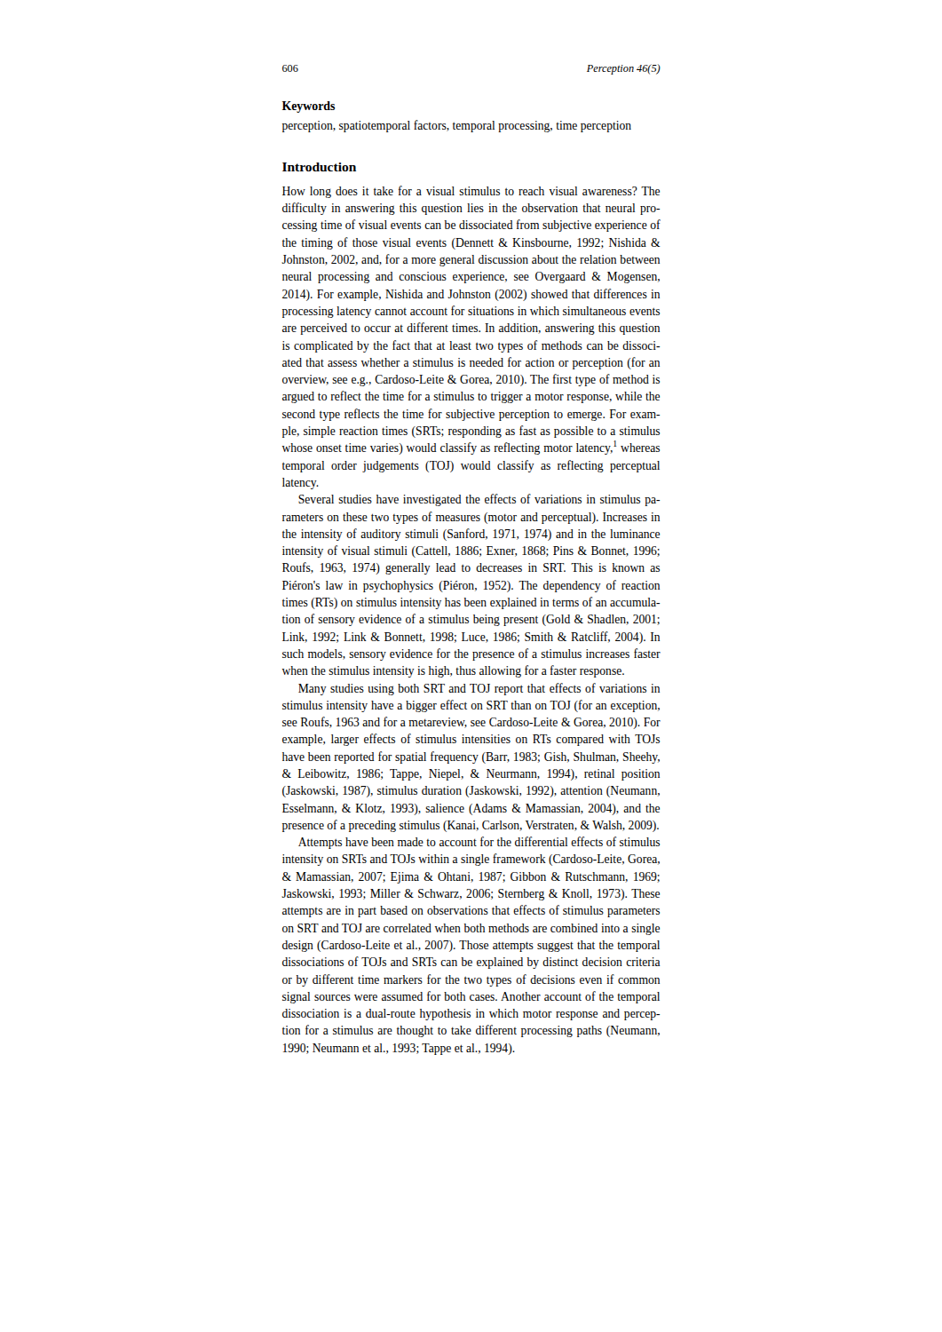606 Perception 46(5)
Keywords
perception, spatiotemporal factors, temporal processing, time perception
Introduction
How long does it take for a visual stimulus to reach visual awareness? The difficulty in answering this question lies in the observation that neural processing time of visual events can be dissociated from subjective experience of the timing of those visual events (Dennett & Kinsbourne, 1992; Nishida & Johnston, 2002, and, for a more general discussion about the relation between neural processing and conscious experience, see Overgaard & Mogensen, 2014). For example, Nishida and Johnston (2002) showed that differences in processing latency cannot account for situations in which simultaneous events are perceived to occur at different times. In addition, answering this question is complicated by the fact that at least two types of methods can be dissociated that assess whether a stimulus is needed for action or perception (for an overview, see e.g., Cardoso-Leite & Gorea, 2010). The first type of method is argued to reflect the time for a stimulus to trigger a motor response, while the second type reflects the time for subjective perception to emerge. For example, simple reaction times (SRTs; responding as fast as possible to a stimulus whose onset time varies) would classify as reflecting motor latency,1 whereas temporal order judgements (TOJ) would classify as reflecting perceptual latency.
Several studies have investigated the effects of variations in stimulus parameters on these two types of measures (motor and perceptual). Increases in the intensity of auditory stimuli (Sanford, 1971, 1974) and in the luminance intensity of visual stimuli (Cattell, 1886; Exner, 1868; Pins & Bonnet, 1996; Roufs, 1963, 1974) generally lead to decreases in SRT. This is known as Piéron's law in psychophysics (Piéron, 1952). The dependency of reaction times (RTs) on stimulus intensity has been explained in terms of an accumulation of sensory evidence of a stimulus being present (Gold & Shadlen, 2001; Link, 1992; Link & Bonnett, 1998; Luce, 1986; Smith & Ratcliff, 2004). In such models, sensory evidence for the presence of a stimulus increases faster when the stimulus intensity is high, thus allowing for a faster response.
Many studies using both SRT and TOJ report that effects of variations in stimulus intensity have a bigger effect on SRT than on TOJ (for an exception, see Roufs, 1963 and for a metareview, see Cardoso-Leite & Gorea, 2010). For example, larger effects of stimulus intensities on RTs compared with TOJs have been reported for spatial frequency (Barr, 1983; Gish, Shulman, Sheehy, & Leibowitz, 1986; Tappe, Niepel, & Neurmann, 1994), retinal position (Jaskowski, 1987), stimulus duration (Jaskowski, 1992), attention (Neumann, Esselmann, & Klotz, 1993), salience (Adams & Mamassian, 2004), and the presence of a preceding stimulus (Kanai, Carlson, Verstraten, & Walsh, 2009).
Attempts have been made to account for the differential effects of stimulus intensity on SRTs and TOJs within a single framework (Cardoso-Leite, Gorea, & Mamassian, 2007; Ejima & Ohtani, 1987; Gibbon & Rutschmann, 1969; Jaskowski, 1993; Miller & Schwarz, 2006; Sternberg & Knoll, 1973). These attempts are in part based on observations that effects of stimulus parameters on SRT and TOJ are correlated when both methods are combined into a single design (Cardoso-Leite et al., 2007). Those attempts suggest that the temporal dissociations of TOJs and SRTs can be explained by distinct decision criteria or by different time markers for the two types of decisions even if common signal sources were assumed for both cases. Another account of the temporal dissociation is a dual-route hypothesis in which motor response and perception for a stimulus are thought to take different processing paths (Neumann, 1990; Neumann et al., 1993; Tappe et al., 1994).